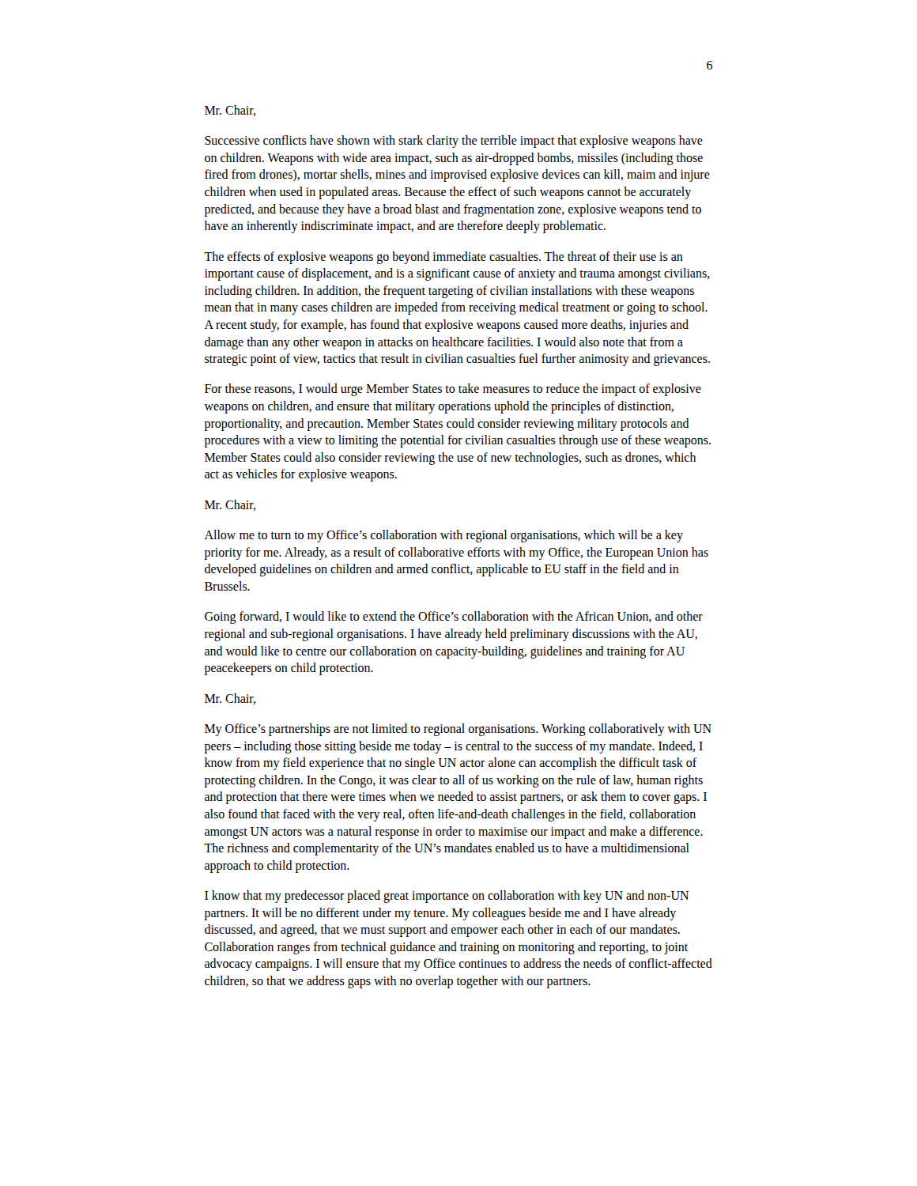6
Mr. Chair,
Successive conflicts have shown with stark clarity the terrible impact that explosive weapons have on children. Weapons with wide area impact, such as air-dropped bombs, missiles (including those fired from drones), mortar shells, mines and improvised explosive devices can kill, maim and injure children when used in populated areas. Because the effect of such weapons cannot be accurately predicted, and because they have a broad blast and fragmentation zone, explosive weapons tend to have an inherently indiscriminate impact, and are therefore deeply problematic.
The effects of explosive weapons go beyond immediate casualties. The threat of their use is an important cause of displacement, and is a significant cause of anxiety and trauma amongst civilians, including children. In addition, the frequent targeting of civilian installations with these weapons mean that in many cases children are impeded from receiving medical treatment or going to school. A recent study, for example, has found that explosive weapons caused more deaths, injuries and damage than any other weapon in attacks on healthcare facilities. I would also note that from a strategic point of view, tactics that result in civilian casualties fuel further animosity and grievances.
For these reasons, I would urge Member States to take measures to reduce the impact of explosive weapons on children, and ensure that military operations uphold the principles of distinction, proportionality, and precaution. Member States could consider reviewing military protocols and procedures with a view to limiting the potential for civilian casualties through use of these weapons. Member States could also consider reviewing the use of new technologies, such as drones, which act as vehicles for explosive weapons.
Mr. Chair,
Allow me to turn to my Office’s collaboration with regional organisations, which will be a key priority for me. Already, as a result of collaborative efforts with my Office, the European Union has developed guidelines on children and armed conflict, applicable to EU staff in the field and in Brussels.
Going forward, I would like to extend the Office’s collaboration with the African Union, and other regional and sub-regional organisations. I have already held preliminary discussions with the AU, and would like to centre our collaboration on capacity-building, guidelines and training for AU peacekeepers on child protection.
Mr. Chair,
My Office’s partnerships are not limited to regional organisations. Working collaboratively with UN peers – including those sitting beside me today – is central to the success of my mandate. Indeed, I know from my field experience that no single UN actor alone can accomplish the difficult task of protecting children. In the Congo, it was clear to all of us working on the rule of law, human rights and protection that there were times when we needed to assist partners, or ask them to cover gaps. I also found that faced with the very real, often life-and-death challenges in the field, collaboration amongst UN actors was a natural response in order to maximise our impact and make a difference. The richness and complementarity of the UN’s mandates enabled us to have a multidimensional approach to child protection.
I know that my predecessor placed great importance on collaboration with key UN and non-UN partners. It will be no different under my tenure. My colleagues beside me and I have already discussed, and agreed, that we must support and empower each other in each of our mandates. Collaboration ranges from technical guidance and training on monitoring and reporting, to joint advocacy campaigns. I will ensure that my Office continues to address the needs of conflict-affected children, so that we address gaps with no overlap together with our partners.